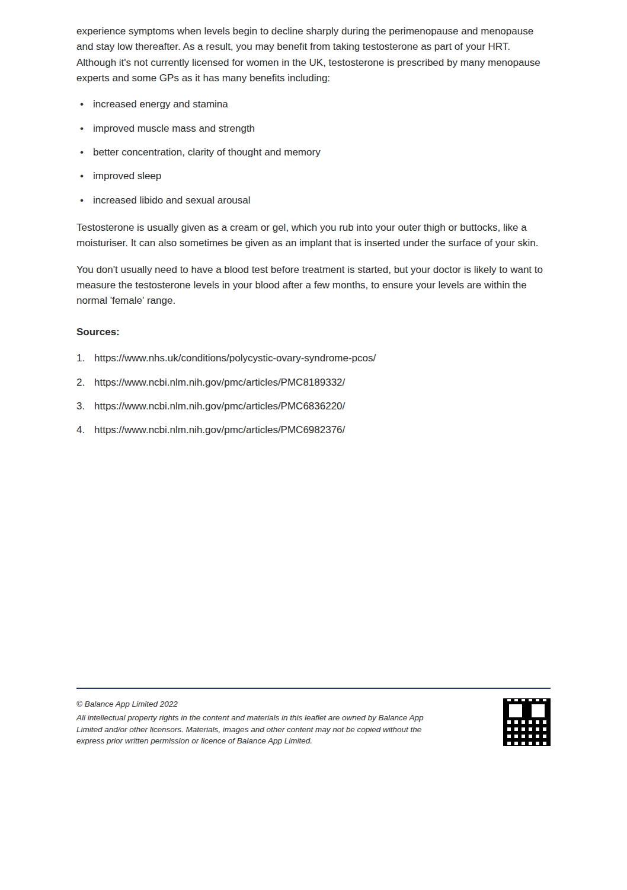experience symptoms when levels begin to decline sharply during the perimenopause and menopause and stay low thereafter. As a result, you may benefit from taking testosterone as part of your HRT. Although it's not currently licensed for women in the UK, testosterone is prescribed by many menopause experts and some GPs as it has many benefits including:
increased energy and stamina
improved muscle mass and strength
better concentration, clarity of thought and memory
improved sleep
increased libido and sexual arousal
Testosterone is usually given as a cream or gel, which you rub into your outer thigh or buttocks, like a moisturiser. It can also sometimes be given as an implant that is inserted under the surface of your skin.
You don't usually need to have a blood test before treatment is started, but your doctor is likely to want to measure the testosterone levels in your blood after a few months, to ensure your levels are within the normal 'female' range.
Sources:
https://www.nhs.uk/conditions/polycystic-ovary-syndrome-pcos/
https://www.ncbi.nlm.nih.gov/pmc/articles/PMC8189332/
https://www.ncbi.nlm.nih.gov/pmc/articles/PMC6836220/
https://www.ncbi.nlm.nih.gov/pmc/articles/PMC6982376/
© Balance App Limited 2022
All intellectual property rights in the content and materials in this leaflet are owned by Balance App Limited and/or other licensors. Materials, images and other content may not be copied without the express prior written permission or licence of Balance App Limited.